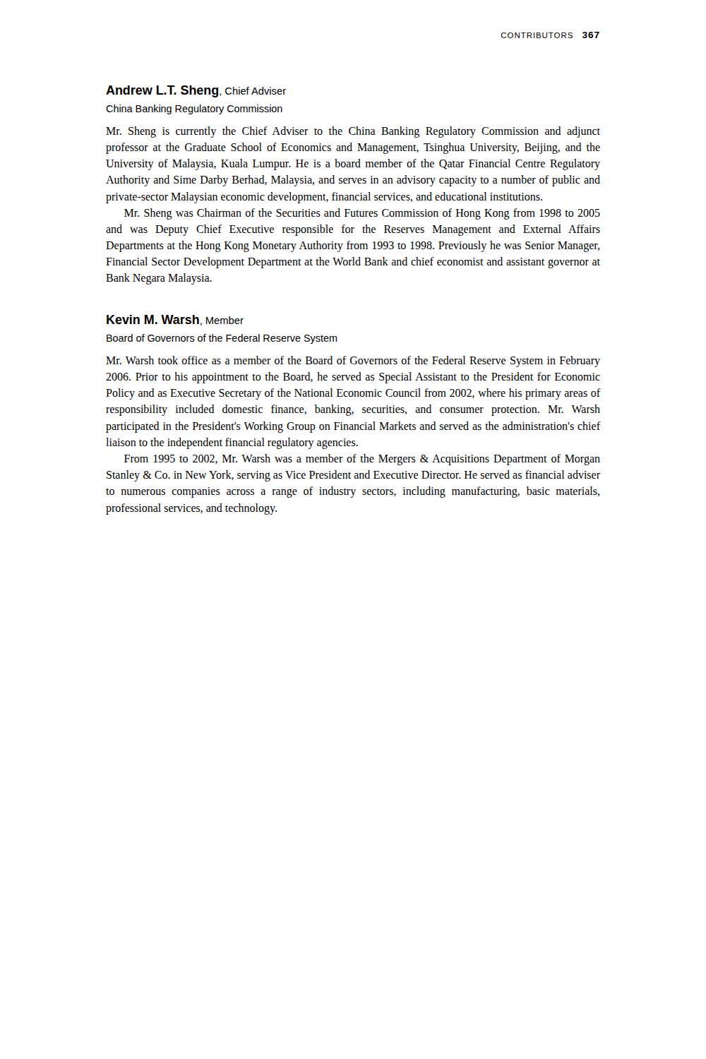CONTRIBUTORS 367
Andrew L.T. Sheng, Chief Adviser
China Banking Regulatory Commission
Mr. Sheng is currently the Chief Adviser to the China Banking Regulatory Commission and adjunct professor at the Graduate School of Economics and Management, Tsinghua University, Beijing, and the University of Malaysia, Kuala Lumpur. He is a board member of the Qatar Financial Centre Regulatory Authority and Sime Darby Berhad, Malaysia, and serves in an advisory capacity to a number of public and private-sector Malaysian economic development, financial services, and educational institutions.
Mr. Sheng was Chairman of the Securities and Futures Commission of Hong Kong from 1998 to 2005 and was Deputy Chief Executive responsible for the Reserves Management and External Affairs Departments at the Hong Kong Monetary Authority from 1993 to 1998. Previously he was Senior Manager, Financial Sector Development Department at the World Bank and chief economist and assistant governor at Bank Negara Malaysia.
Kevin M. Warsh, Member
Board of Governors of the Federal Reserve System
Mr. Warsh took office as a member of the Board of Governors of the Federal Reserve System in February 2006. Prior to his appointment to the Board, he served as Special Assistant to the President for Economic Policy and as Executive Secretary of the National Economic Council from 2002, where his primary areas of responsibility included domestic finance, banking, securities, and consumer protection. Mr. Warsh participated in the President's Working Group on Financial Markets and served as the administration's chief liaison to the independent financial regulatory agencies.
From 1995 to 2002, Mr. Warsh was a member of the Mergers & Acquisitions Department of Morgan Stanley & Co. in New York, serving as Vice President and Executive Director. He served as financial adviser to numerous companies across a range of industry sectors, including manufacturing, basic materials, professional services, and technology.